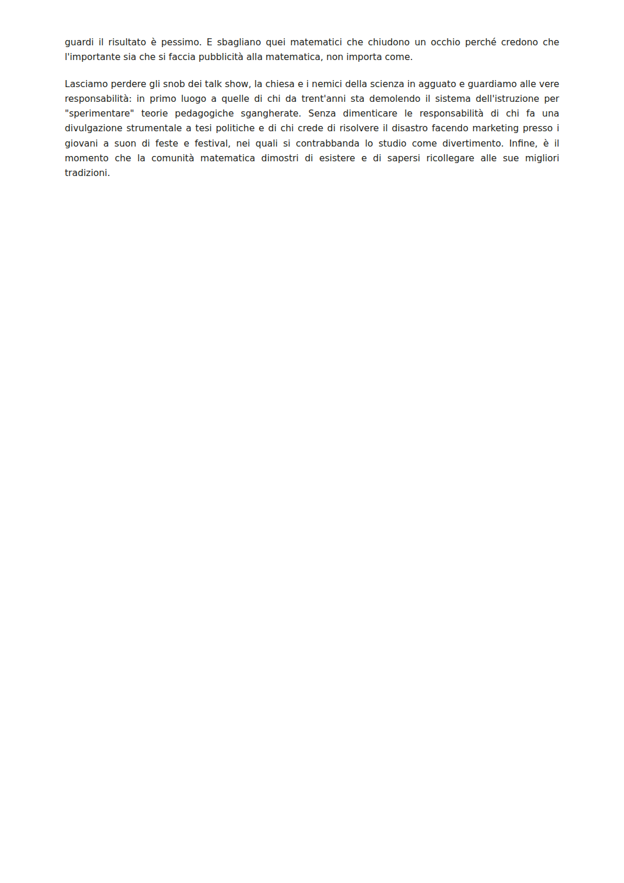guardi il risultato è pessimo. E sbagliano quei matematici che chiudono un occhio perché credono che l'importante sia che si faccia pubblicità alla matematica, non importa come.
Lasciamo perdere gli snob dei talk show, la chiesa e i nemici della scienza in agguato e guardiamo alle vere responsabilità: in primo luogo a quelle di chi da trent'anni sta demolendo il sistema dell'istruzione per "sperimentare" teorie pedagogiche sgangherate. Senza dimenticare le responsabilità di chi fa una divulgazione strumentale a tesi politiche e di chi crede di risolvere il disastro facendo marketing presso i giovani a suon di feste e festival, nei quali si contrabbanda lo studio come divertimento. Infine, è il momento che la comunità matematica dimostri di esistere e di sapersi ricollegare alle sue migliori tradizioni.